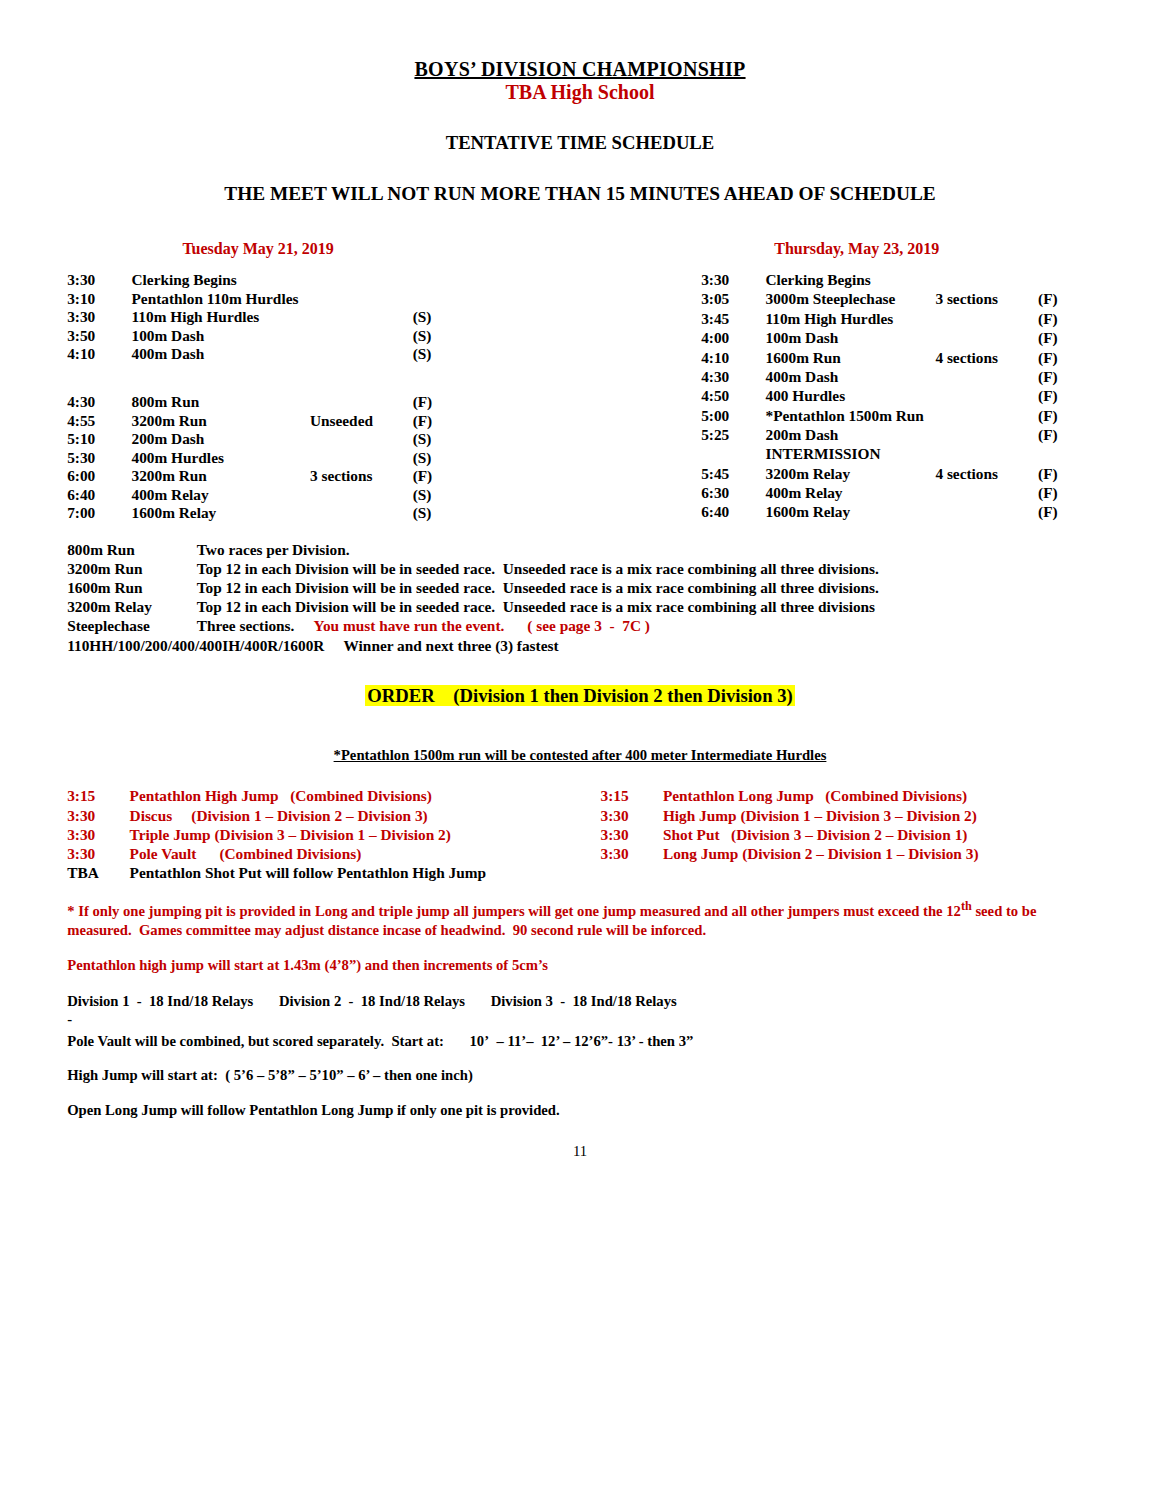BOYS’ DIVISION CHAMPIONSHIP
TBA High School
TENTATIVE TIME SCHEDULE
THE MEET WILL NOT RUN MORE THAN 15 MINUTES AHEAD OF SCHEDULE
Tuesday May 21, 2019
Thursday, May 23, 2019
| 3:30 | Clerking Begins | | |
| 3:10 | Pentathlon 110m Hurdles | | |
| 3:30 | 110m High Hurdles | | (S) |
| 3:50 | 100m Dash | | (S) |
| 4:10 | 400m Dash | | (S) |
| 4:30 | 800m Run | | (F) |
| 4:55 | 3200m Run | Unseeded | (F) |
| 5:10 | 200m Dash | | (S) |
| 5:30 | 400m Hurdles | | (S) |
| 6:00 | 3200m Run | 3 sections | (F) |
| 6:40 | 400m Relay | | (S) |
| 7:00 | 1600m Relay | | (S) |
| 3:30 | Clerking Begins | | |
| 3:05 | 3000m Steeplechase | 3 sections | (F) |
| 3:45 | 110m High Hurdles | | (F) |
| 4:00 | 100m Dash | | (F) |
| 4:10 | 1600m Run | 4 sections | (F) |
| 4:30 | 400m Dash | | (F) |
| 4:50 | 400 Hurdles | | (F) |
| 5:00 | *Pentathlon 1500m Run | | (F) |
| 5:25 | 200m Dash | | (F) |
| | INTERMISSION | | |
| 5:45 | 3200m Relay | 4 sections | (F) |
| 6:30 | 400m Relay | | (F) |
| 6:40 | 1600m Relay | | (F) |
800m Run Two races per Division.
3200m Run Top 12 in each Division will be in seeded race. Unseeded race is a mix race combining all three divisions.
1600m Run Top 12 in each Division will be in seeded race. Unseeded race is a mix race combining all three divisions.
3200m Relay Top 12 in each Division will be in seeded race. Unseeded race is a mix race combining all three divisions
Steeplechase Three sections. You must have run the event. ( see page 3 - 7C )
110HH/100/200/400/400IH/400R/1600R Winner and next three (3) fastest
ORDER (Division 1 then Division 2 then Division 3)
*Pentathlon 1500m run will be contested after 400 meter Intermediate Hurdles
| 3:15 | Pentathlon High Jump (Combined Divisions) | 3:15 | Pentathlon Long Jump (Combined Divisions) |
| 3:30 | Discus (Division 1 – Division 2 – Division 3) | 3:30 | High Jump (Division 1 – Division 3 – Division 2) |
| 3:30 | Triple Jump (Division 3 – Division 1 – Division 2) | 3:30 | Shot Put (Division 3 – Division 2 – Division 1) |
| 3:30 | Pole Vault (Combined Divisions) | 3:30 | Long Jump (Division 2 – Division 1 – Division 3) |
| TBA | Pentathlon Shot Put will follow Pentathlon High Jump |
* If only one jumping pit is provided in Long and triple jump all jumpers will get one jump measured and all other jumpers must exceed the 12th seed to be measured. Games committee may adjust distance incase of headwind. 90 second rule will be inforced.
Pentathlon high jump will start at 1.43m (4’8”) and then increments of 5cm’s
Division 1 - 18 Ind/18 Relays Division 2 - 18 Ind/18 Relays Division 3 - 18 Ind/18 Relays
-
Pole Vault will be combined, but scored separately. Start at: 10’ – 11’– 12’ – 12’6”- 13’ - then 3”
High Jump will start at: ( 5’6 – 5’8” – 5’10” – 6’ – then one inch)
Open Long Jump will follow Pentathlon Long Jump if only one pit is provided.
11